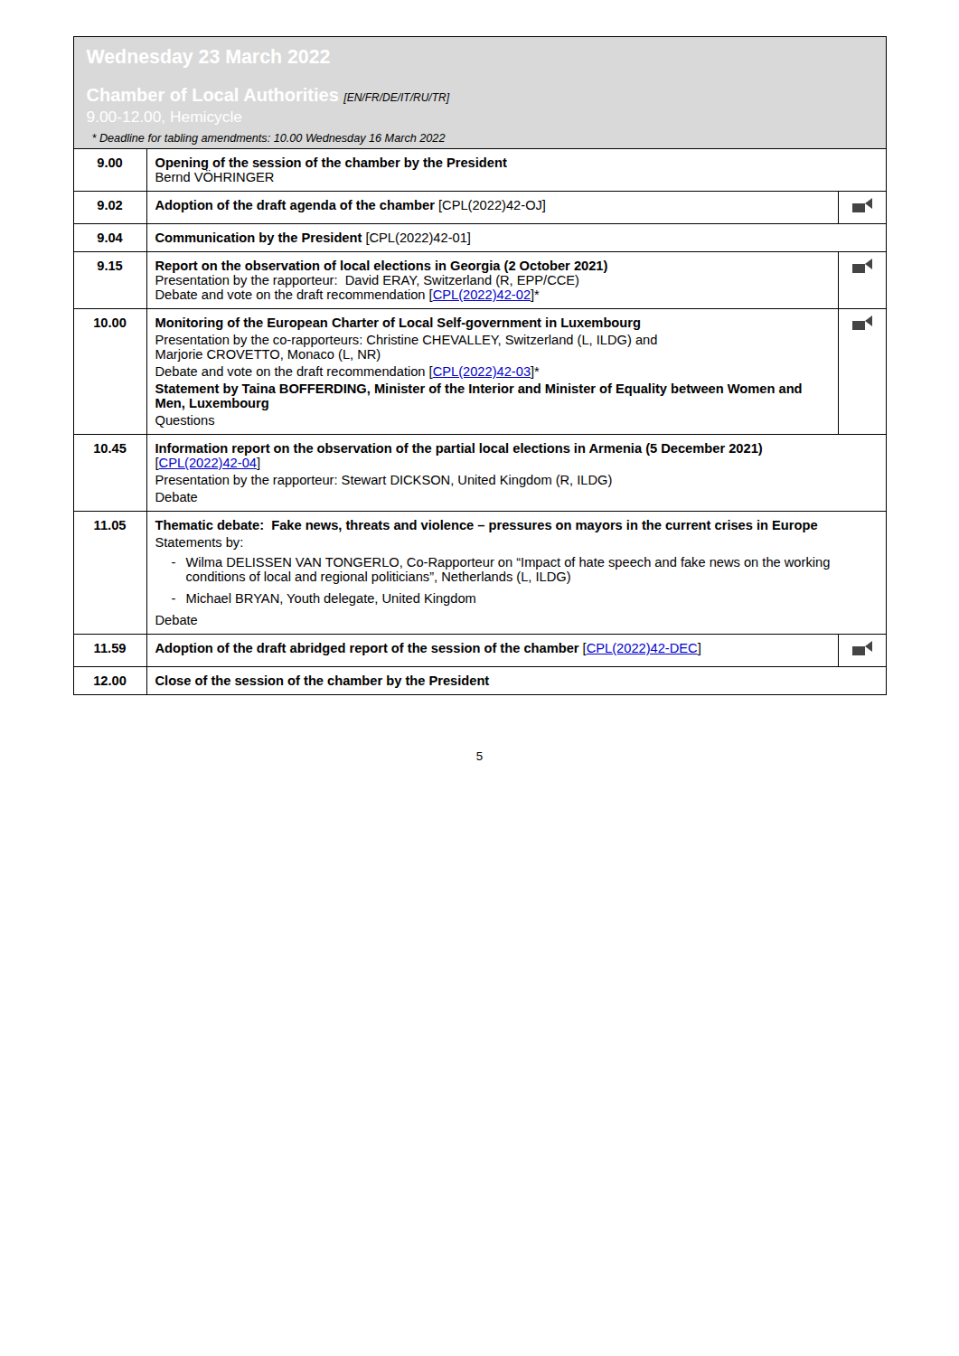Wednesday 23 March 2022
Chamber of Local Authorities [EN/FR/DE/IT/RU/TR]
9.00-12.00, Hemicycle
* Deadline for tabling amendments: 10.00 Wednesday 16 March 2022
| 9.00 | Opening of the session of the chamber by the President Bernd VÖHRINGER |
| 9.02 | Adoption of the draft agenda of the chamber [CPL(2022)42-OJ] | |
| 9.04 | Communication by the President [CPL(2022)42-01] |
| 9.15 | Report on the observation of local elections in Georgia (2 October 2021) Presentation by the rapporteur: David ERAY, Switzerland (R, EPP/CCE) Debate and vote on the draft recommendation [ CPL(2022)42-02 ]* | |
| 10.00 | Monitoring of the European Charter of Local Self-government in Luxembourg Presentation by the co-rapporteurs: Christine CHEVALLEY, Switzerland (L, ILDG) and Marjorie CROVETTO, Monaco (L, NR) Debate and vote on the draft recommendation [ CPL(2022)42-03 ]* Statement by Taina BOFFERDING, Minister of the Interior and Minister of Equality between Women and Men, Luxembourg Questions | |
| 10.45 | Information report on the observation of the partial local elections in Armenia (5 December 2021) [ CPL(2022)42-04 ] Presentation by the rapporteur: Stewart DICKSON, United Kingdom (R, ILDG) Debate |
| 11.05 | Thematic debate: Fake news, threats and violence – pressures on mayors in the current crises in Europe Statements by: Wilma DELISSEN VAN TONGERLO, Co-Rapporteur on “Impact of hate speech and fake news on the working conditions of local and regional politicians”, Netherlands (L, ILDG) Michael BRYAN, Youth delegate, United Kingdom Debate |
| 11.59 | Adoption of the draft abridged report of the session of the chamber [ CPL(2022)42-DEC ] | |
| 12.00 | Close of the session of the chamber by the President |
5